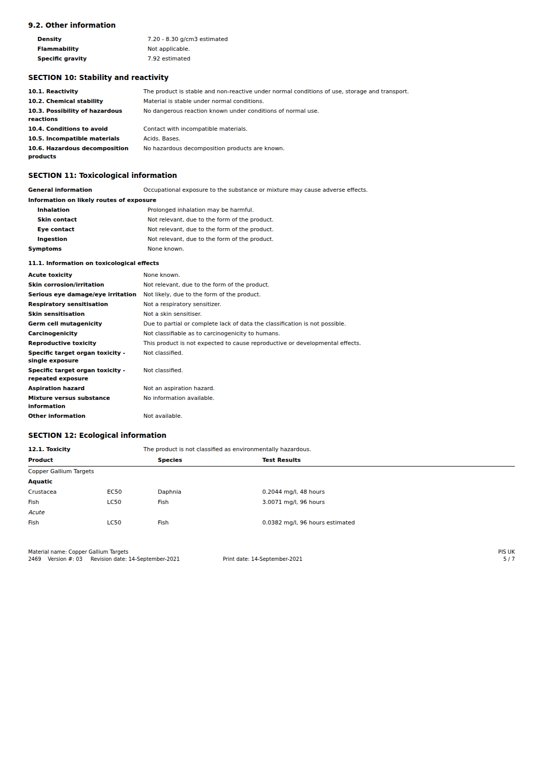9.2. Other information
| Density | 7.20 - 8.30 g/cm3 estimated |
| Flammability | Not applicable. |
| Specific gravity | 7.92 estimated |
SECTION 10: Stability and reactivity
| 10.1. Reactivity | The product is stable and non-reactive under normal conditions of use, storage and transport. |
| 10.2. Chemical stability | Material is stable under normal conditions. |
| 10.3. Possibility of hazardous reactions | No dangerous reaction known under conditions of normal use. |
| 10.4. Conditions to avoid | Contact with incompatible materials. |
| 10.5. Incompatible materials | Acids. Bases. |
| 10.6. Hazardous decomposition products | No hazardous decomposition products are known. |
SECTION 11: Toxicological information
| General information | Occupational exposure to the substance or mixture may cause adverse effects. |
| Information on likely routes of exposure |
| Inhalation | Prolonged inhalation may be harmful. |
| Skin contact | Not relevant, due to the form of the product. |
| Eye contact | Not relevant, due to the form of the product. |
| Ingestion | Not relevant, due to the form of the product. |
| Symptoms | None known. |
11.1. Information on toxicological effects
| Acute toxicity | None known. |
| Skin corrosion/irritation | Not relevant, due to the form of the product. |
| Serious eye damage/eye irritation | Not likely, due to the form of the product. |
| Respiratory sensitisation | Not a respiratory sensitizer. |
| Skin sensitisation | Not a skin sensitiser. |
| Germ cell mutagenicity | Due to partial or complete lack of data the classification is not possible. |
| Carcinogenicity | Not classifiable as to carcinogenicity to humans. |
| Reproductive toxicity | This product is not expected to cause reproductive or developmental effects. |
| Specific target organ toxicity - single exposure | Not classified. |
| Specific target organ toxicity - repeated exposure | Not classified. |
| Aspiration hazard | Not an aspiration hazard. |
| Mixture versus substance information | No information available. |
| Other information | Not available. |
SECTION 12: Ecological information
| 12.1. Toxicity | The product is not classified as environmentally hazardous. |
| Product | | Species | Test Results |
| --- | --- | --- | --- |
| Copper Gallium Targets |
| Aquatic |
| Crustacea | EC50 | Daphnia | 0.2044 mg/l, 48 hours |
| Fish | LC50 | Fish | 3.0071 mg/l, 96 hours |
| Acute |
| Fish | LC50 | Fish | 0.0382 mg/l, 96 hours estimated |
| Material name: Copper Gallium Targets | | PIS UK |
| 2469 Version #: 03 Revision date: 14-September-2021 | Print date: 14-September-2021 | 5 / 7 |